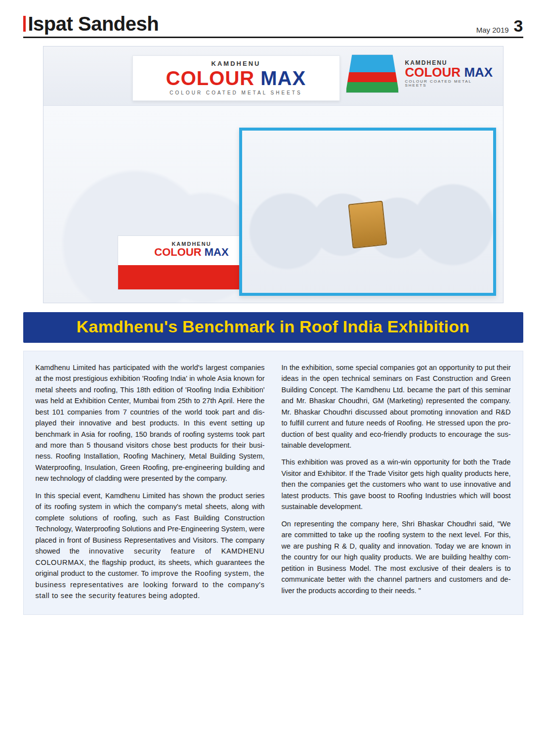Ispat Sandesh
May 2019 3
KAMDHENU
COLOUR MAX
COLOUR COATED METAL SHEETS
KAMDHENU
COLOUR MAX
COLOUR COATED METAL SHEETS
KAMDHENU
COLOUR MAX
Kamdhenu's Benchmark in Roof India Exhibition
Kamdhenu Limited has participated with the world's largest companies at the most prestigious exhibition 'Roofing India' in whole Asia known for metal sheets and roofing, This 18th edition of 'Roofing India Exhibition' was held at Exhibition Center, Mumbai from 25th to 27th April. Here the best 101 companies from 7 countries of the world took part and displayed their innovative and best products. In this event setting up benchmark in Asia for roofing, 150 brands of roofing systems took part and more than 5 thousand visitors chose best products for their business. Roofing Installation, Roofing Machinery, Metal Building System, Waterproofing, Insulation, Green Roofing, pre-engineering building and new technology of cladding were presented by the company.
In this special event, Kamdhenu Limited has shown the product series of its roofing system in which the company's metal sheets, along with complete solutions of roofing, such as Fast Building Construction Technology, Waterproofing Solutions and Pre-Engineering System, were placed in front of Business Representatives and Visitors. The company showed the innovative security feature of KAMDHENU COLOURMAX, the flagship product, its sheets, which guarantees the original product to the customer. To improve the Roofing system, the business representatives are looking forward to the company's stall to see the security features being adopted.
In the exhibition, some special companies got an opportunity to put their ideas in the open technical seminars on Fast Construction and Green Building Concept. The Kamdhenu Ltd. became the part of this seminar and Mr. Bhaskar Choudhri, GM (Marketing) represented the company. Mr. Bhaskar Choudhri discussed about promoting innovation and R&D to fulfill current and future needs of Roofing. He stressed upon the production of best quality and eco-friendly products to encourage the sustainable development.
This exhibition was proved as a win-win opportunity for both the Trade Visitor and Exhibitor. If the Trade Visitor gets high quality products here, then the companies get the customers who want to use innovative and latest products. This gave boost to Roofing Industries which will boost sustainable development.
On representing the company here, Shri Bhaskar Choudhri said, "We are committed to take up the roofing system to the next level. For this, we are pushing R & D, quality and innovation. Today we are known in the country for our high quality products. We are building healthy competition in Business Model. The most exclusive of their dealers is to communicate better with the channel partners and customers and deliver the products according to their needs. "